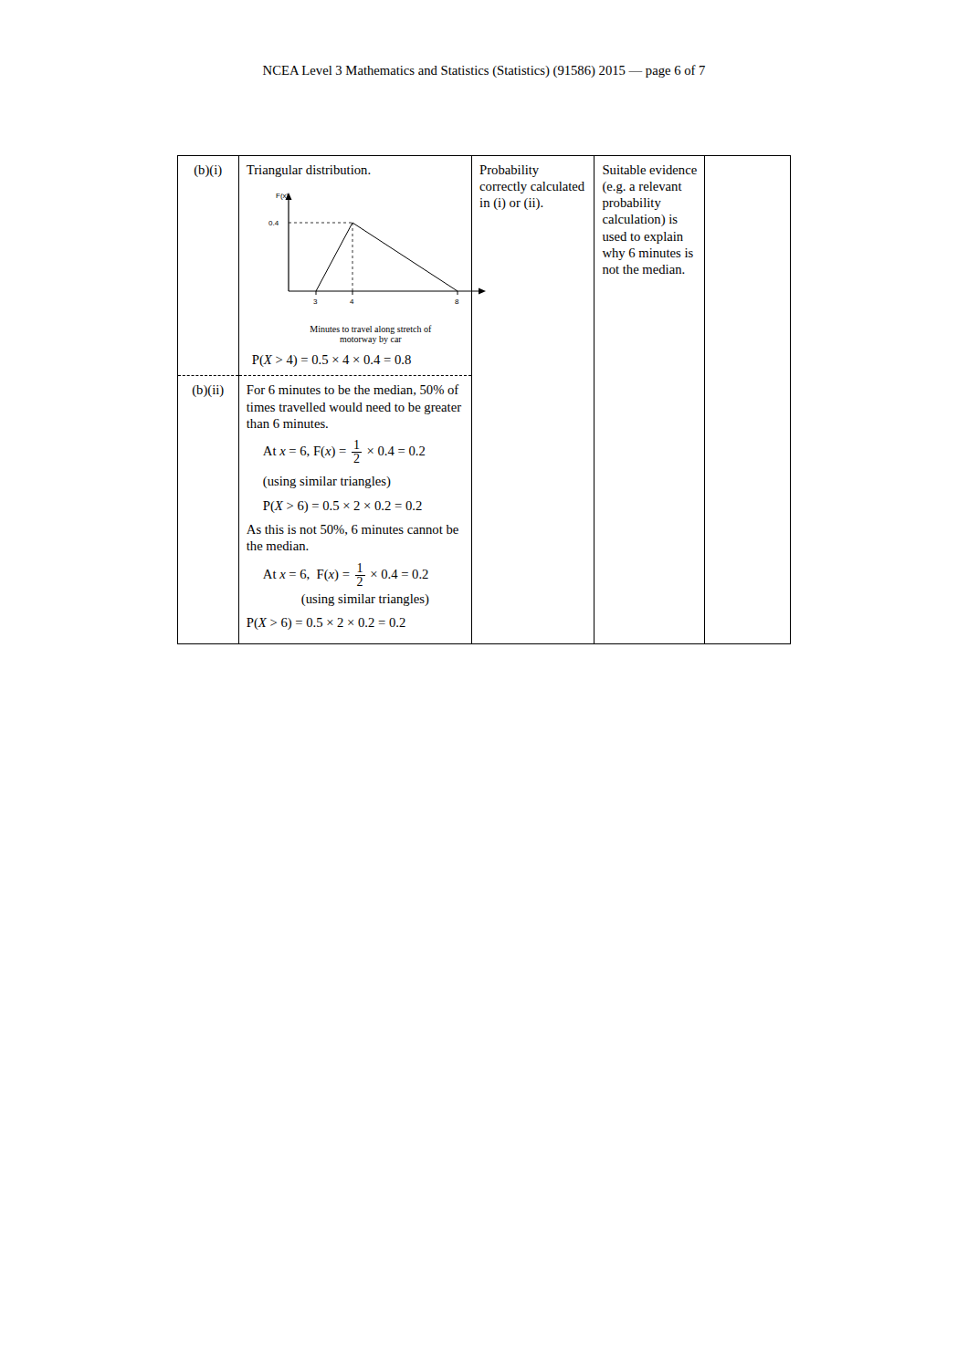NCEA Level 3 Mathematics and Statistics (Statistics) (91586) 2015 — page 6 of 7
| (b)(i) | Triangular distribution. F(x) 0.4 3 4 8 Minutes to travel along stretch of motorway by car P( X > 4) = 0.5 × 4 × 0.4 = 0.8 | Probability correctly calculated in (i) or (ii). | Suitable evidence (e.g. a relevant probability calculation) is used to explain why 6 minutes is not the median. | |
| (b)(ii) | For 6 minutes to be the median, 50% of times travelled would need to be greater than 6 minutes. At x = 6, F( x ) = 1 2 × 0.4 = 0.2 (using similar triangles) P( X > 6) = 0.5 × 2 × 0.2 = 0.2 As this is not 50%, 6 minutes cannot be the median. At x = 6, F( x ) = 1 2 × 0.4 = 0.2 (using similar triangles) P( X > 6) = 0.5 × 2 × 0.2 = 0.2 |